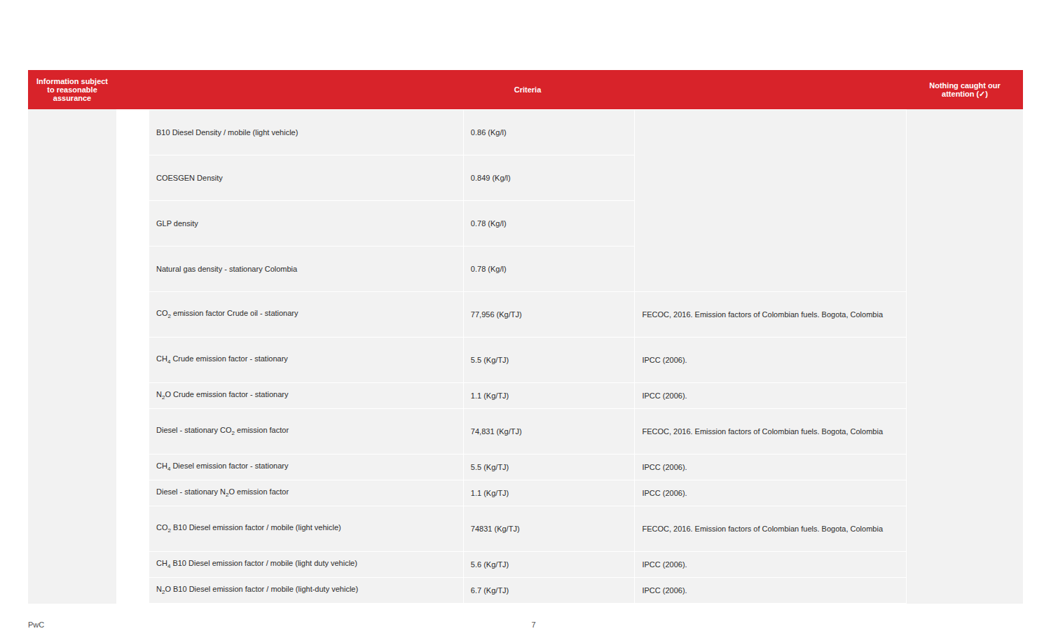| Information subject to reasonable assurance | | Criteria | Nothing caught our attention (✓) |
| --- | --- | --- | --- |
| | | / B10 Diesel Density / mobile (light vehicle) / 0.86 (Kg/l) / / / COESGEN Density / 0.849 (Kg/l) / / GLP density / 0.78 (Kg/l) / / Natural gas density - stationary Colombia / 0.78 (Kg/l) / / CO 2 emission factor Crude oil - stationary / 77,956 (Kg/TJ) / FECOC, 2016. Emission factors of Colombian fuels. Bogota, Colombia / / CH 4 Crude emission factor - stationary / 5.5 (Kg/TJ) / IPCC (2006). / / N 2 O Crude emission factor - stationary / 1.1 (Kg/TJ) / IPCC (2006). / / Diesel - stationary CO 2 emission factor / 74,831 (Kg/TJ) / FECOC, 2016. Emission factors of Colombian fuels. Bogota, Colombia / / CH 4 Diesel emission factor - stationary / 5.5 (Kg/TJ) / IPCC (2006). / / Diesel - stationary N 2 O emission factor / 1.1 (Kg/TJ) / IPCC (2006). / / CO 2 B10 Diesel emission factor / mobile (light vehicle) / 74831 (Kg/TJ) / FECOC, 2016. Emission factors of Colombian fuels. Bogota, Colombia / / CH 4 B10 Diesel emission factor / mobile (light duty vehicle) / 5.6 (Kg/TJ) / IPCC (2006). / / N 2 O B10 Diesel emission factor / mobile (light-duty vehicle) / 6.7 (Kg/TJ) / IPCC (2006). / | |
PwC
7